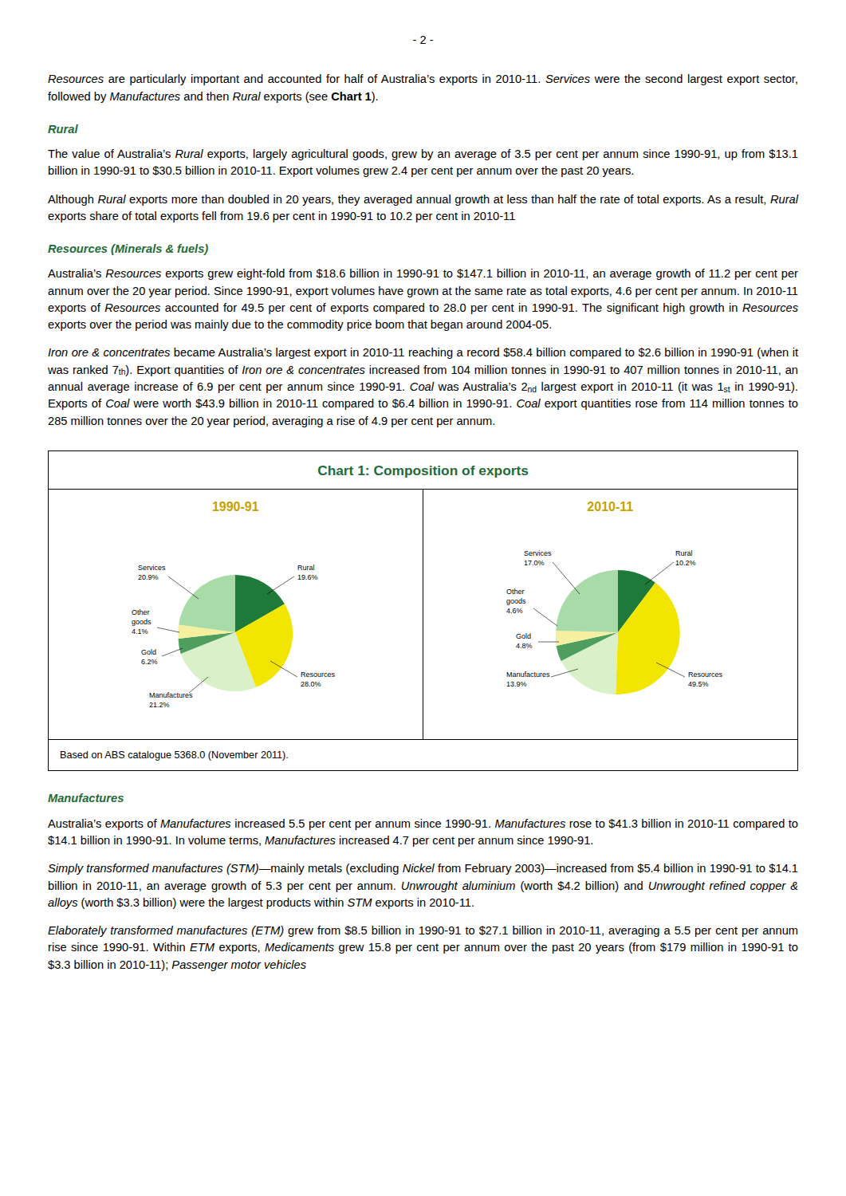- 2 -
Resources are particularly important and accounted for half of Australia’s exports in 2010-11. Services were the second largest export sector, followed by Manufactures and then Rural exports (see Chart 1).
Rural
The value of Australia’s Rural exports, largely agricultural goods, grew by an average of 3.5 per cent per annum since 1990-91, up from $13.1 billion in 1990-91 to $30.5 billion in 2010-11. Export volumes grew 2.4 per cent per annum over the past 20 years.
Although Rural exports more than doubled in 20 years, they averaged annual growth at less than half the rate of total exports. As a result, Rural exports share of total exports fell from 19.6 per cent in 1990-91 to 10.2 per cent in 2010-11
Resources (Minerals & fuels)
Australia’s Resources exports grew eight-fold from $18.6 billion in 1990-91 to $147.1 billion in 2010-11, an average growth of 11.2 per cent per annum over the 20 year period. Since 1990-91, export volumes have grown at the same rate as total exports, 4.6 per cent per annum. In 2010-11 exports of Resources accounted for 49.5 per cent of exports compared to 28.0 per cent in 1990-91. The significant high growth in Resources exports over the period was mainly due to the commodity price boom that began around 2004-05.
Iron ore & concentrates became Australia’s largest export in 2010-11 reaching a record $58.4 billion compared to $2.6 billion in 1990-91 (when it was ranked 7th). Export quantities of Iron ore & concentrates increased from 104 million tonnes in 1990-91 to 407 million tonnes in 2010-11, an annual average increase of 6.9 per cent per annum since 1990-91. Coal was Australia’s 2nd largest export in 2010-11 (it was 1st in 1990-91). Exports of Coal were worth $43.9 billion in 2010-11 compared to $6.4 billion in 1990-91. Coal export quantities rose from 114 million tonnes to 285 million tonnes over the 20 year period, averaging a rise of 4.9 per cent per annum.
Chart 1: Composition of exports
1990-91
Rural 19.6% Resources 28.0% Manufactures 21.2% Gold 6.2% Other goods 4.1% Services 20.9%
2010-11
Rural 10.2% Resources 49.5% Manufactures 13.9% Gold 4.8% Other goods 4.6% Services 17.0%
Based on ABS catalogue 5368.0 (November 2011).
Manufactures
Australia’s exports of Manufactures increased 5.5 per cent per annum since 1990-91. Manufactures rose to $41.3 billion in 2010-11 compared to $14.1 billion in 1990-91. In volume terms, Manufactures increased 4.7 per cent per annum since 1990-91.
Simply transformed manufactures (STM)—mainly metals (excluding Nickel from February 2003)—increased from $5.4 billion in 1990-91 to $14.1 billion in 2010-11, an average growth of 5.3 per cent per annum. Unwrought aluminium (worth $4.2 billion) and Unwrought refined copper & alloys (worth $3.3 billion) were the largest products within STM exports in 2010-11.
Elaborately transformed manufactures (ETM) grew from $8.5 billion in 1990-91 to $27.1 billion in 2010-11, averaging a 5.5 per cent per annum rise since 1990-91. Within ETM exports, Medicaments grew 15.8 per cent per annum over the past 20 years (from $179 million in 1990-91 to $3.3 billion in 2010-11); Passenger motor vehicles